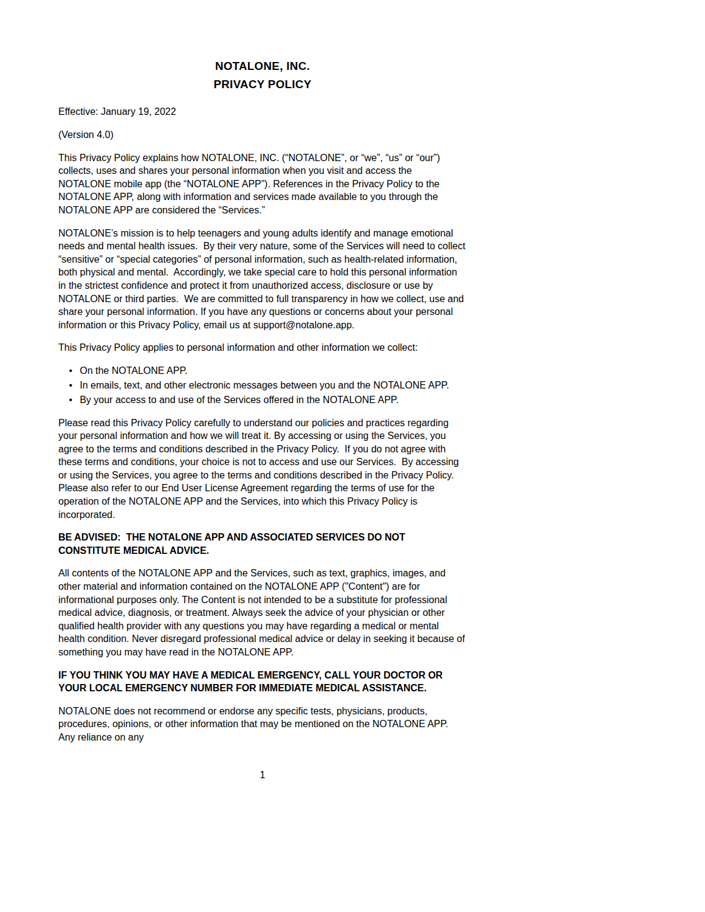NOTALONE, INC.
PRIVACY POLICY
Effective: January 19, 2022
(Version 4.0)
This Privacy Policy explains how NOTALONE, INC. (“NOTALONE”, or “we”, “us” or “our”) collects, uses and shares your personal information when you visit and access the NOTALONE mobile app (the “NOTALONE APP”). References in the Privacy Policy to the NOTALONE APP, along with information and services made available to you through the NOTALONE APP are considered the “Services.”
NOTALONE’s mission is to help teenagers and young adults identify and manage emotional needs and mental health issues. By their very nature, some of the Services will need to collect “sensitive” or “special categories” of personal information, such as health-related information, both physical and mental. Accordingly, we take special care to hold this personal information in the strictest confidence and protect it from unauthorized access, disclosure or use by NOTALONE or third parties. We are committed to full transparency in how we collect, use and share your personal information. If you have any questions or concerns about your personal information or this Privacy Policy, email us at support@notalone.app.
This Privacy Policy applies to personal information and other information we collect:
On the NOTALONE APP.
In emails, text, and other electronic messages between you and the NOTALONE APP.
By your access to and use of the Services offered in the NOTALONE APP.
Please read this Privacy Policy carefully to understand our policies and practices regarding your personal information and how we will treat it. By accessing or using the Services, you agree to the terms and conditions described in the Privacy Policy. If you do not agree with these terms and conditions, your choice is not to access and use our Services. By accessing or using the Services, you agree to the terms and conditions described in the Privacy Policy. Please also refer to our End User License Agreement regarding the terms of use for the operation of the NOTALONE APP and the Services, into which this Privacy Policy is incorporated.
BE ADVISED: THE NOTALONE APP AND ASSOCIATED SERVICES DO NOT CONSTITUTE MEDICAL ADVICE.
All contents of the NOTALONE APP and the Services, such as text, graphics, images, and other material and information contained on the NOTALONE APP ("Content") are for informational purposes only. The Content is not intended to be a substitute for professional medical advice, diagnosis, or treatment. Always seek the advice of your physician or other qualified health provider with any questions you may have regarding a medical or mental health condition. Never disregard professional medical advice or delay in seeking it because of something you may have read in the NOTALONE APP.
IF YOU THINK YOU MAY HAVE A MEDICAL EMERGENCY, CALL YOUR DOCTOR OR YOUR LOCAL EMERGENCY NUMBER FOR IMMEDIATE MEDICAL ASSISTANCE.
NOTALONE does not recommend or endorse any specific tests, physicians, products, procedures, opinions, or other information that may be mentioned on the NOTALONE APP. Any reliance on any
1